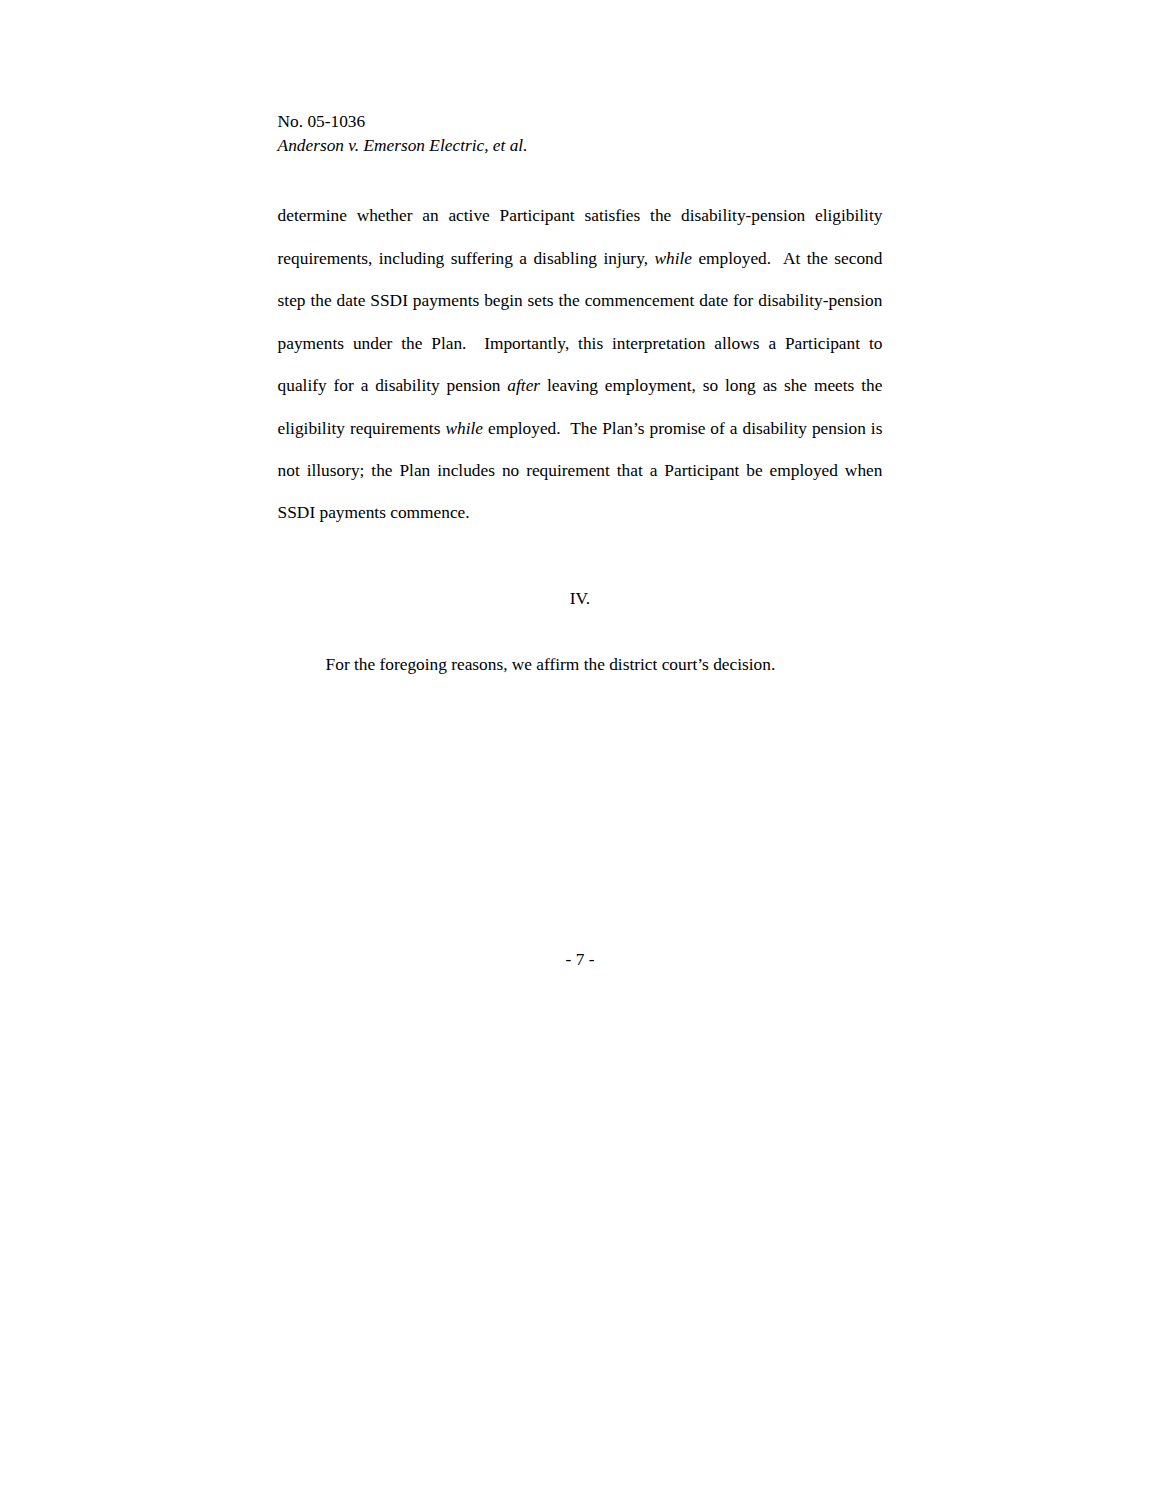No. 05-1036 Anderson v. Emerson Electric, et al.
determine whether an active Participant satisfies the disability-pension eligibility requirements, including suffering a disabling injury, while employed. At the second step the date SSDI payments begin sets the commencement date for disability-pension payments under the Plan. Importantly, this interpretation allows a Participant to qualify for a disability pension after leaving employment, so long as she meets the eligibility requirements while employed. The Plan’s promise of a disability pension is not illusory; the Plan includes no requirement that a Participant be employed when SSDI payments commence.
IV.
For the foregoing reasons, we affirm the district court’s decision.
- 7 -